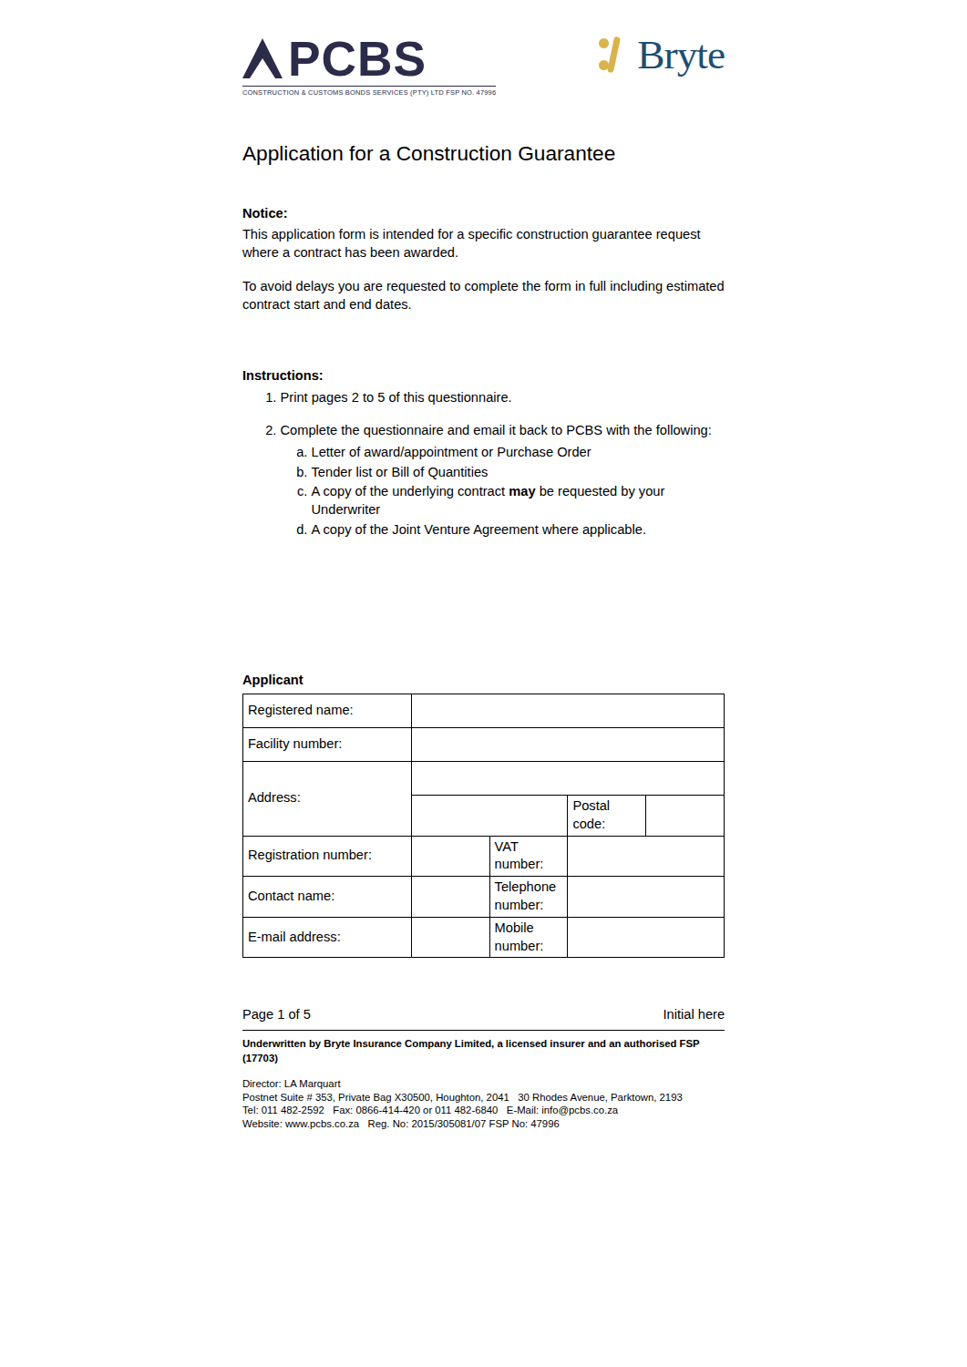PCBS
CONSTRUCTION & CUSTOMS BONDS SERVICES (PTY) LTD FSP NO. 47996
Bryte
Application for a Construction Guarantee
Notice:
This application form is intended for a specific construction guarantee request where a contract has been awarded.
To avoid delays you are requested to complete the form in full including estimated contract start and end dates.
Instructions:
Print pages 2 to 5 of this questionnaire.
Complete the questionnaire and email it back to PCBS with the following:
Letter of award/appointment or Purchase Order
Tender list or Bill of Quantities
A copy of the underlying contract may be requested by your Underwriter
A copy of the Joint Venture Agreement where applicable.
Applicant
| Registered name: | |
| Facility number: | |
| Address: | |
| | Postal code: | |
| Registration number: | | VAT number: | |
| Contact name: | | Telephone number: | |
| E-mail address: | | Mobile number: | |
Page 1 of 5 Initial here
Underwritten by Bryte Insurance Company Limited, a licensed insurer and an authorised FSP (17703)
Director: LA Marquart
Postnet Suite # 353, Private Bag X30500, Houghton, 2041 30 Rhodes Avenue, Parktown, 2193
Tel: 011 482-2592 Fax: 0866-414-420 or 011 482-6840 E-Mail: info@pcbs.co.za
Website: www.pcbs.co.za Reg. No: 2015/305081/07 FSP No: 47996